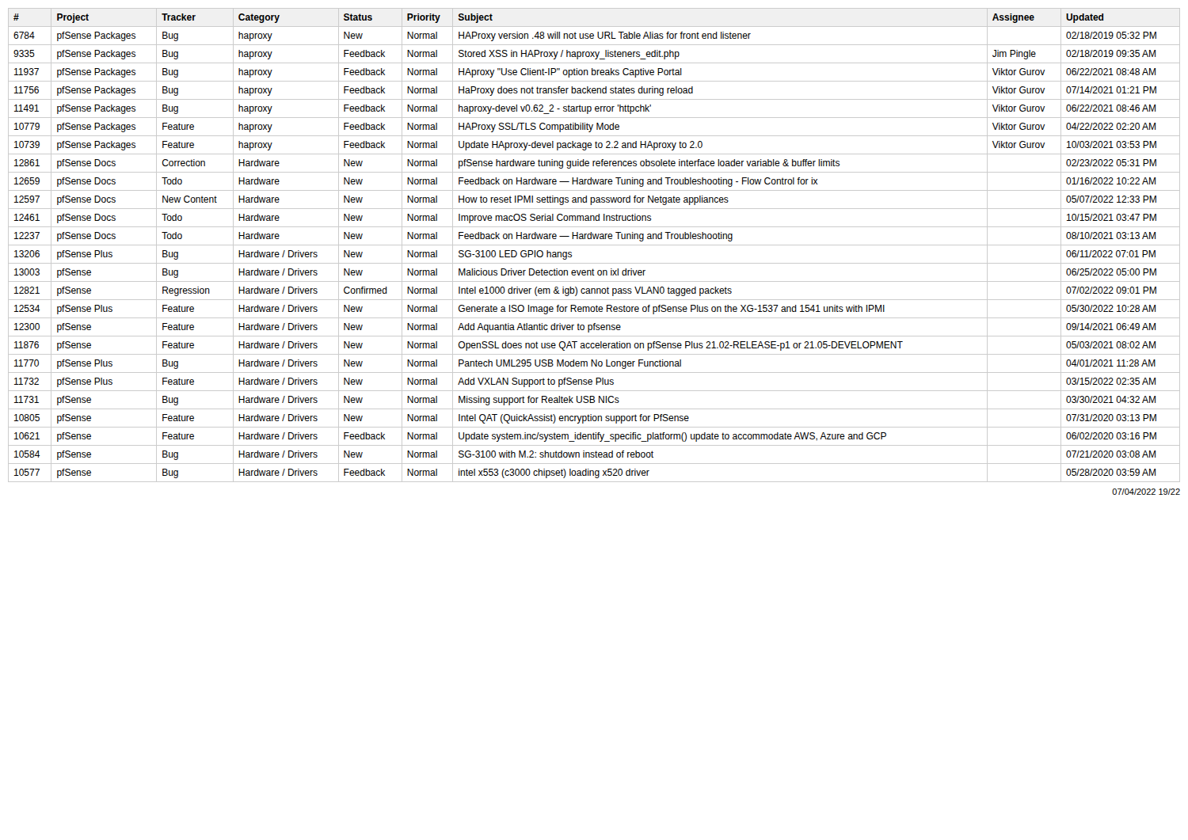| # | Project | Tracker | Category | Status | Priority | Subject | Assignee | Updated |
| --- | --- | --- | --- | --- | --- | --- | --- | --- |
| 6784 | pfSense Packages | Bug | haproxy | New | Normal | HAProxy version .48 will not use URL Table Alias for front end listener | | 02/18/2019 05:32 PM |
| 9335 | pfSense Packages | Bug | haproxy | Feedback | Normal | Stored XSS in HAProxy / haproxy_listeners_edit.php | Jim Pingle | 02/18/2019 09:35 AM |
| 11937 | pfSense Packages | Bug | haproxy | Feedback | Normal | HAproxy "Use Client-IP" option breaks Captive Portal | Viktor Gurov | 06/22/2021 08:48 AM |
| 11756 | pfSense Packages | Bug | haproxy | Feedback | Normal | HaProxy does not transfer backend states during reload | Viktor Gurov | 07/14/2021 01:21 PM |
| 11491 | pfSense Packages | Bug | haproxy | Feedback | Normal | haproxy-devel v0.62_2 - startup error 'httpchk' | Viktor Gurov | 06/22/2021 08:46 AM |
| 10779 | pfSense Packages | Feature | haproxy | Feedback | Normal | HAProxy SSL/TLS Compatibility Mode | Viktor Gurov | 04/22/2022 02:20 AM |
| 10739 | pfSense Packages | Feature | haproxy | Feedback | Normal | Update HAproxy-devel package to 2.2 and HAproxy to 2.0 | Viktor Gurov | 10/03/2021 03:53 PM |
| 12861 | pfSense Docs | Correction | Hardware | New | Normal | pfSense hardware tuning guide references obsolete interface loader variable & buffer limits | | 02/23/2022 05:31 PM |
| 12659 | pfSense Docs | Todo | Hardware | New | Normal | Feedback on Hardware — Hardware Tuning and Troubleshooting - Flow Control for ix | | 01/16/2022 10:22 AM |
| 12597 | pfSense Docs | New Content | Hardware | New | Normal | How to reset IPMI settings and password for Netgate appliances | | 05/07/2022 12:33 PM |
| 12461 | pfSense Docs | Todo | Hardware | New | Normal | Improve macOS Serial Command Instructions | | 10/15/2021 03:47 PM |
| 12237 | pfSense Docs | Todo | Hardware | New | Normal | Feedback on Hardware — Hardware Tuning and Troubleshooting | | 08/10/2021 03:13 AM |
| 13206 | pfSense Plus | Bug | Hardware / Drivers | New | Normal | SG-3100 LED GPIO hangs | | 06/11/2022 07:01 PM |
| 13003 | pfSense | Bug | Hardware / Drivers | New | Normal | Malicious Driver Detection event on ixl driver | | 06/25/2022 05:00 PM |
| 12821 | pfSense | Regression | Hardware / Drivers | Confirmed | Normal | Intel e1000 driver (em & igb) cannot pass VLAN0 tagged packets | | 07/02/2022 09:01 PM |
| 12534 | pfSense Plus | Feature | Hardware / Drivers | New | Normal | Generate a ISO Image for Remote Restore of pfSense Plus on the XG-1537 and 1541 units with IPMI | | 05/30/2022 10:28 AM |
| 12300 | pfSense | Feature | Hardware / Drivers | New | Normal | Add Aquantia Atlantic driver to pfsense | | 09/14/2021 06:49 AM |
| 11876 | pfSense | Feature | Hardware / Drivers | New | Normal | OpenSSL does not use QAT acceleration on pfSense Plus 21.02-RELEASE-p1 or 21.05-DEVELOPMENT | | 05/03/2021 08:02 AM |
| 11770 | pfSense Plus | Bug | Hardware / Drivers | New | Normal | Pantech UML295 USB Modem No Longer Functional | | 04/01/2021 11:28 AM |
| 11732 | pfSense Plus | Feature | Hardware / Drivers | New | Normal | Add VXLAN Support to pfSense Plus | | 03/15/2022 02:35 AM |
| 11731 | pfSense | Bug | Hardware / Drivers | New | Normal | Missing support for Realtek USB NICs | | 03/30/2021 04:32 AM |
| 10805 | pfSense | Feature | Hardware / Drivers | New | Normal | Intel QAT (QuickAssist) encryption support for PfSense | | 07/31/2020 03:13 PM |
| 10621 | pfSense | Feature | Hardware / Drivers | Feedback | Normal | Update system.inc/system_identify_specific_platform() update to accommodate AWS, Azure and GCP | | 06/02/2020 03:16 PM |
| 10584 | pfSense | Bug | Hardware / Drivers | New | Normal | SG-3100 with M.2: shutdown instead of reboot | | 07/21/2020 03:08 AM |
| 10577 | pfSense | Bug | Hardware / Drivers | Feedback | Normal | intel x553 (c3000 chipset) loading x520 driver | | 05/28/2020 03:59 AM |
07/04/2022 19/22